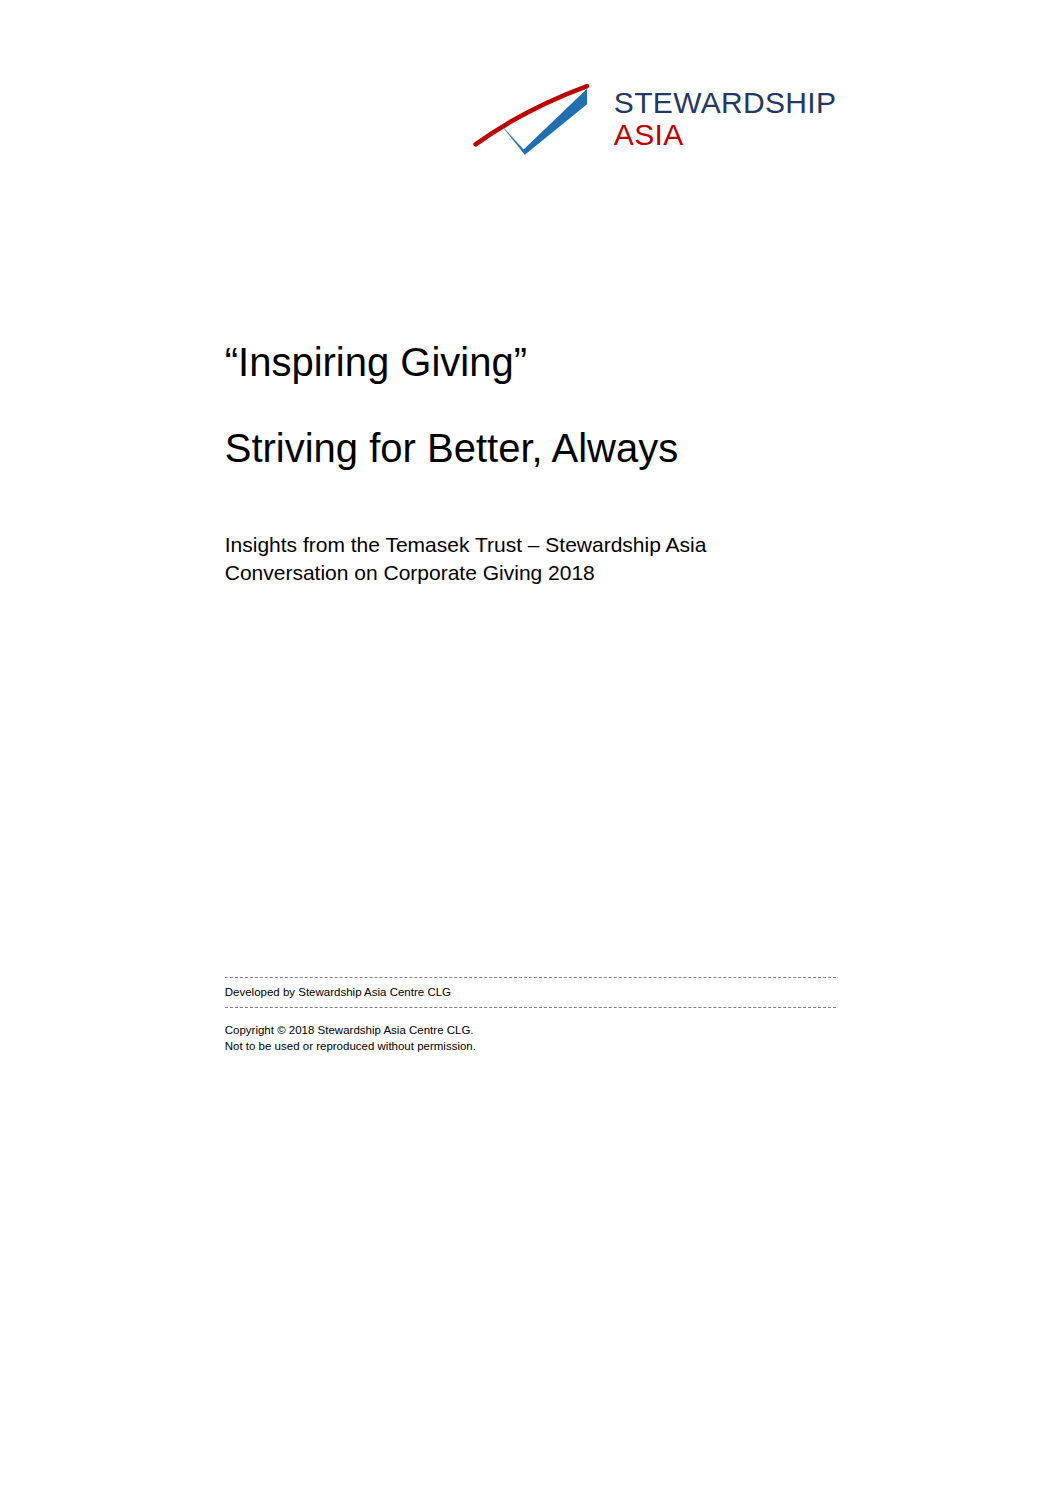STEWARDSHIP ASIA
“Inspiring Giving”
Striving for Better, Always
Insights from the Temasek Trust – Stewardship Asia Conversation on Corporate Giving 2018
Developed by Stewardship Asia Centre CLG
Copyright © 2018 Stewardship Asia Centre CLG.
Not to be used or reproduced without permission.